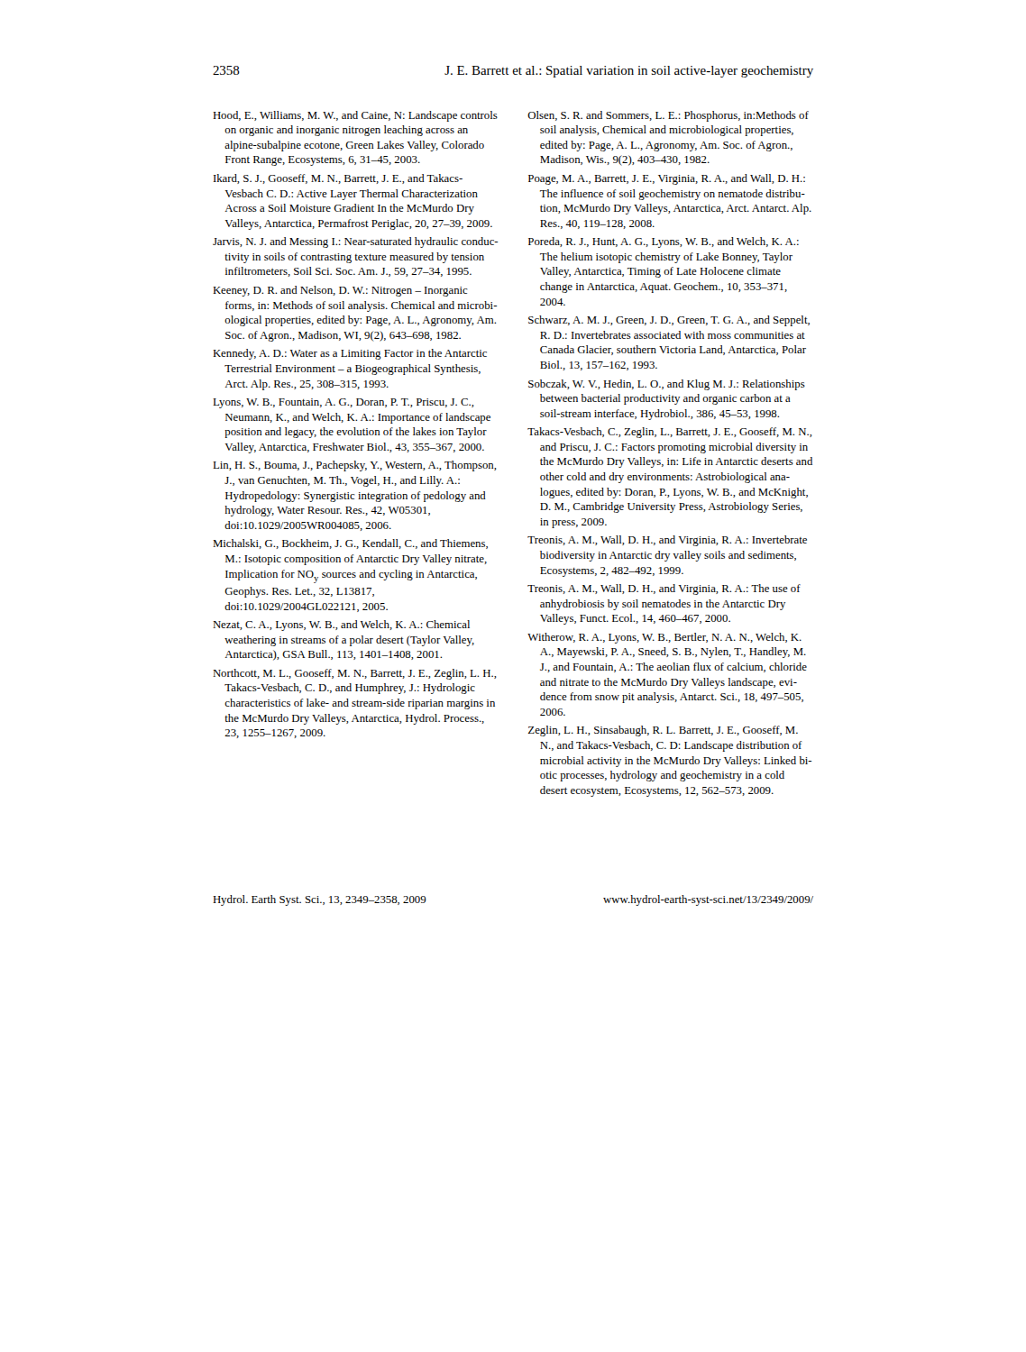2358 J. E. Barrett et al.: Spatial variation in soil active-layer geochemistry
Hood, E., Williams, M. W., and Caine, N: Landscape controls on organic and inorganic nitrogen leaching across an alpine-subalpine ecotone, Green Lakes Valley, Colorado Front Range, Ecosystems, 6, 31–45, 2003.
Ikard, S. J., Gooseff, M. N., Barrett, J. E., and Takacs-Vesbach C. D.: Active Layer Thermal Characterization Across a Soil Moisture Gradient In the McMurdo Dry Valleys, Antarctica, Permafrost Periglac, 20, 27–39, 2009.
Jarvis, N. J. and Messing I.: Near-saturated hydraulic conductivity in soils of contrasting texture measured by tension infiltrometers, Soil Sci. Soc. Am. J., 59, 27–34, 1995.
Keeney, D. R. and Nelson, D. W.: Nitrogen – Inorganic forms, in: Methods of soil analysis. Chemical and microbiological properties, edited by: Page, A. L., Agronomy, Am. Soc. of Agron., Madison, WI, 9(2), 643–698, 1982.
Kennedy, A. D.: Water as a Limiting Factor in the Antarctic Terrestrial Environment – a Biogeographical Synthesis, Arct. Alp. Res., 25, 308–315, 1993.
Lyons, W. B., Fountain, A. G., Doran, P. T., Priscu, J. C., Neumann, K., and Welch, K. A.: Importance of landscape position and legacy, the evolution of the lakes ion Taylor Valley, Antarctica, Freshwater Biol., 43, 355–367, 2000.
Lin, H. S., Bouma, J., Pachepsky, Y., Western, A., Thompson, J., van Genuchten, M. Th., Vogel, H., and Lilly. A.: Hydropedology: Synergistic integration of pedology and hydrology, Water Resour. Res., 42, W05301, doi:10.1029/2005WR004085, 2006.
Michalski, G., Bockheim, J. G., Kendall, C., and Thiemens, M.: Isotopic composition of Antarctic Dry Valley nitrate, Implication for NOy sources and cycling in Antarctica, Geophys. Res. Let., 32, L13817, doi:10.1029/2004GL022121, 2005.
Nezat, C. A., Lyons, W. B., and Welch, K. A.: Chemical weathering in streams of a polar desert (Taylor Valley, Antarctica), GSA Bull., 113, 1401–1408, 2001.
Northcott, M. L., Gooseff, M. N., Barrett, J. E., Zeglin, L. H., Takacs-Vesbach, C. D., and Humphrey, J.: Hydrologic characteristics of lake- and stream-side riparian margins in the McMurdo Dry Valleys, Antarctica, Hydrol. Process., 23, 1255–1267, 2009.
Olsen, S. R. and Sommers, L. E.: Phosphorus, in:Methods of soil analysis, Chemical and microbiological properties, edited by: Page, A. L., Agronomy, Am. Soc. of Agron., Madison, Wis., 9(2), 403–430, 1982.
Poage, M. A., Barrett, J. E., Virginia, R. A., and Wall, D. H.: The influence of soil geochemistry on nematode distribution, McMurdo Dry Valleys, Antarctica, Arct. Antarct. Alp. Res., 40, 119–128, 2008.
Poreda, R. J., Hunt, A. G., Lyons, W. B., and Welch, K. A.: The helium isotopic chemistry of Lake Bonney, Taylor Valley, Antarctica, Timing of Late Holocene climate change in Antarctica, Aquat. Geochem., 10, 353–371, 2004.
Schwarz, A. M. J., Green, J. D., Green, T. G. A., and Seppelt, R. D.: Invertebrates associated with moss communities at Canada Glacier, southern Victoria Land, Antarctica, Polar Biol., 13, 157–162, 1993.
Sobczak, W. V., Hedin, L. O., and Klug M. J.: Relationships between bacterial productivity and organic carbon at a soil-stream interface, Hydrobiol., 386, 45–53, 1998.
Takacs-Vesbach, C., Zeglin, L., Barrett, J. E., Gooseff, M. N., and Priscu, J. C.: Factors promoting microbial diversity in the McMurdo Dry Valleys, in: Life in Antarctic deserts and other cold and dry environments: Astrobiological analogues, edited by: Doran, P., Lyons, W. B., and McKnight, D. M., Cambridge University Press, Astrobiology Series, in press, 2009.
Treonis, A. M., Wall, D. H., and Virginia, R. A.: Invertebrate biodiversity in Antarctic dry valley soils and sediments, Ecosystems, 2, 482–492, 1999.
Treonis, A. M., Wall, D. H., and Virginia, R. A.: The use of anhydrobiosis by soil nematodes in the Antarctic Dry Valleys, Funct. Ecol., 14, 460–467, 2000.
Witherow, R. A., Lyons, W. B., Bertler, N. A. N., Welch, K. A., Mayewski, P. A., Sneed, S. B., Nylen, T., Handley, M. J., and Fountain, A.: The aeolian flux of calcium, chloride and nitrate to the McMurdo Dry Valleys landscape, evidence from snow pit analysis, Antarct. Sci., 18, 497–505, 2006.
Zeglin, L. H., Sinsabaugh, R. L. Barrett, J. E., Gooseff, M. N., and Takacs-Vesbach, C. D: Landscape distribution of microbial activity in the McMurdo Dry Valleys: Linked biotic processes, hydrology and geochemistry in a cold desert ecosystem, Ecosystems, 12, 562–573, 2009.
Hydrol. Earth Syst. Sci., 13, 2349–2358, 2009 www.hydrol-earth-syst-sci.net/13/2349/2009/